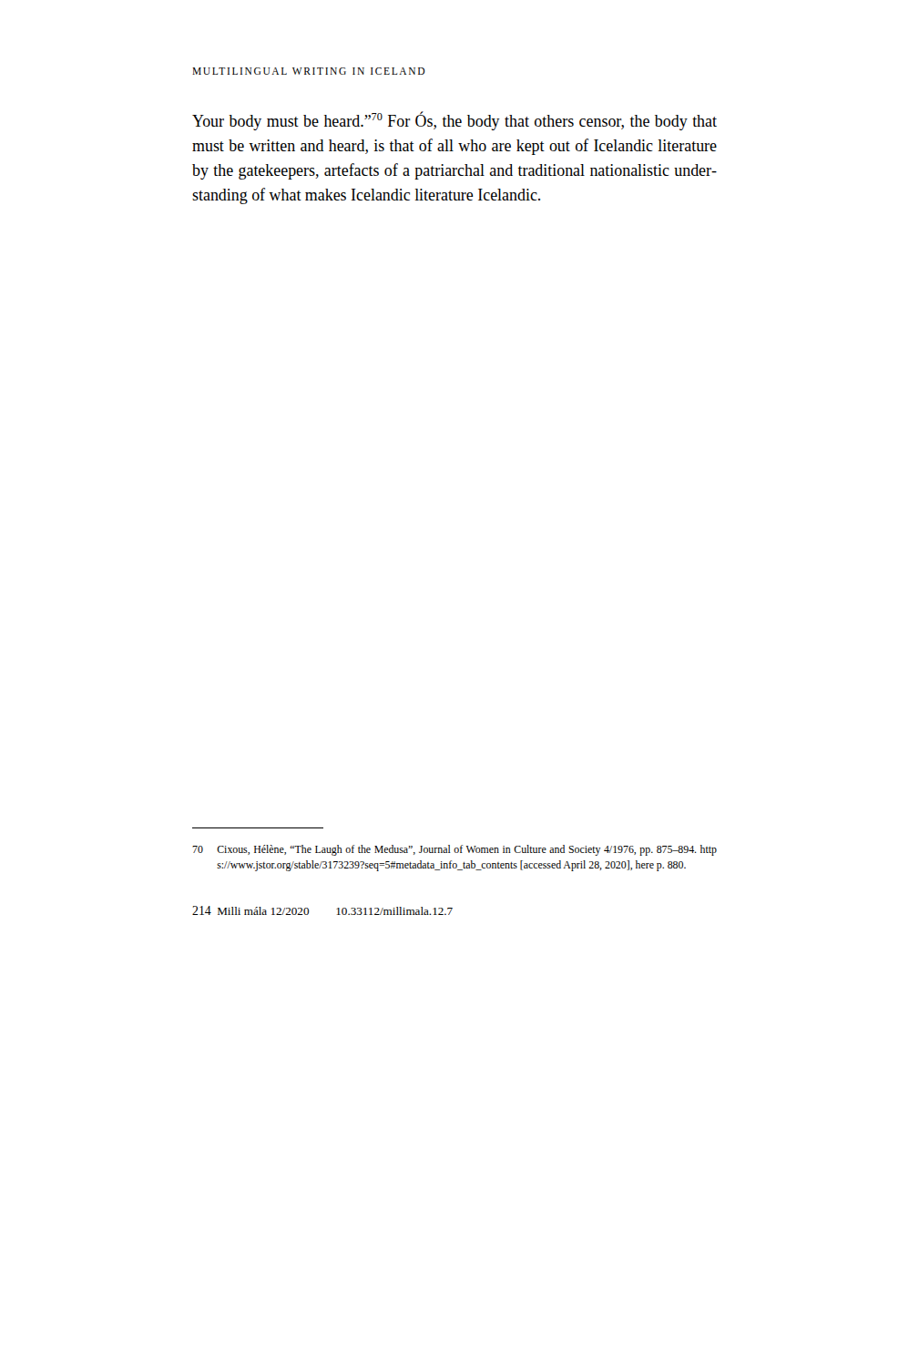Multilingual writing in Iceland
Your body must be heard.”70 For Ós, the body that others censor, the body that must be written and heard, is that of all who are kept out of Icelandic literature by the gatekeepers, artefacts of a patriarchal and traditional nationalistic understanding of what makes Icelandic literature Icelandic.
70 Cixous, Hélène, “The Laugh of the Medusa”, Journal of Women in Culture and Society 4/1976, pp. 875–894. https://www.jstor.org/stable/3173239?seq=5#metadata_info_tab_contents [accessed April 28, 2020], here p. 880.
214 Milli mála 12/2020 10.33112/millimala.12.7